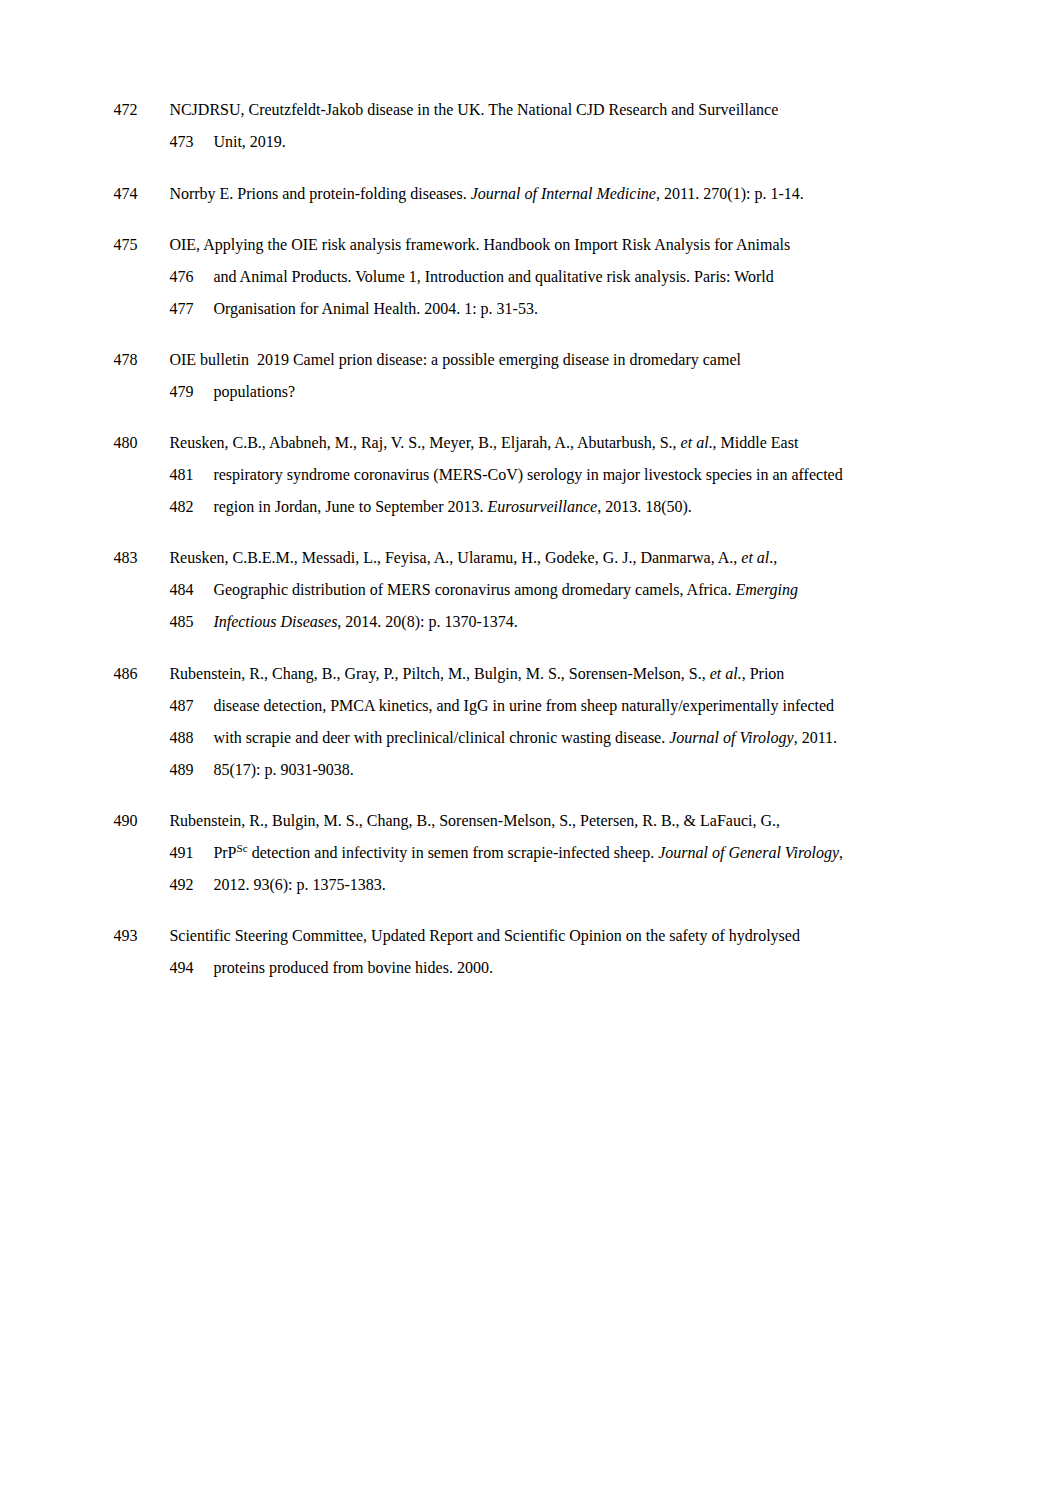472 NCJDRSU, Creutzfeldt-Jakob disease in the UK. The National CJD Research and Surveillance 473 Unit, 2019.
474 Norrby E. Prions and protein-folding diseases. Journal of Internal Medicine, 2011. 270(1): p. 1-14.
475 OIE, Applying the OIE risk analysis framework. Handbook on Import Risk Analysis for Animals 476 and Animal Products. Volume 1, Introduction and qualitative risk analysis. Paris: World 477 Organisation for Animal Health. 2004. 1: p. 31-53.
478 OIE bulletin 2019 Camel prion disease: a possible emerging disease in dromedary camel 479 populations?
480 Reusken, C.B., Ababneh, M., Raj, V. S., Meyer, B., Eljarah, A., Abutarbush, S., et al., Middle East 481 respiratory syndrome coronavirus (MERS-CoV) serology in major livestock species in an affected 482 region in Jordan, June to September 2013. Eurosurveillance, 2013. 18(50).
483 Reusken, C.B.E.M., Messadi, L., Feyisa, A., Ularamu, H., Godeke, G. J., Danmarwa, A., et al., 484 Geographic distribution of MERS coronavirus among dromedary camels, Africa. Emerging 485 Infectious Diseases, 2014. 20(8): p. 1370-1374.
486 Rubenstein, R., Chang, B., Gray, P., Piltch, M., Bulgin, M. S., Sorensen-Melson, S., et al., Prion 487 disease detection, PMCA kinetics, and IgG in urine from sheep naturally/experimentally infected 488 with scrapie and deer with preclinical/clinical chronic wasting disease. Journal of Virology, 2011. 489 85(17): p. 9031-9038.
490 Rubenstein, R., Bulgin, M. S., Chang, B., Sorensen-Melson, S., Petersen, R. B., & LaFauci, G., 491 PrPSc detection and infectivity in semen from scrapie-infected sheep. Journal of General Virology, 492 2012. 93(6): p. 1375-1383.
493 Scientific Steering Committee, Updated Report and Scientific Opinion on the safety of hydrolysed 494 proteins produced from bovine hides. 2000.